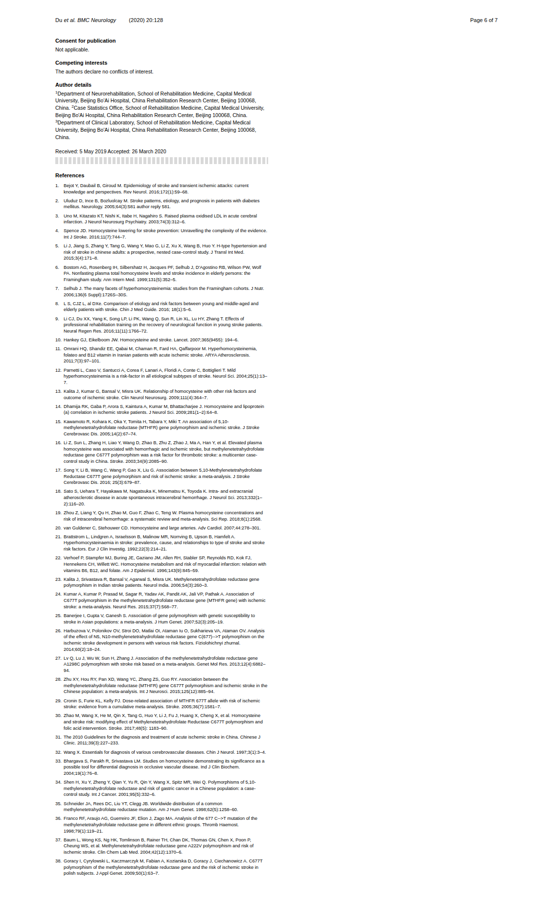Du et al. BMC Neurology(2020) 20:128
Page 6 of 7
Consent for publication
Not applicable.
Competing interests
The authors declare no conflicts of interest.
Author details
1Department of Neurorehabilitation, School of Rehabilitation Medicine, Capital Medical University, Beijing Bo'Ai Hospital, China Rehabilitation Research Center, Beijing 100068, China. 2Case Statistics Office, School of Rehabilitation Medicine, Capital Medical University, Beijing Bo'Ai Hospital, China Rehabilitation Research Center, Beijing 100068, China. 3Department of Clinical Laboratory, School of Rehabilitation Medicine, Capital Medical University, Beijing Bo'Ai Hospital, China Rehabilitation Research Center, Beijing 100068, China.
Received: 5 May 2019 Accepted: 26 March 2020
References
Bejot Y, Daubail B, Giroud M. Epidemiology of stroke and transient ischemic attacks: current knowledge and perspectives. Rev Neurol. 2016;172(1):59–68.
Uluduz D, Ince B, Bozluolcay M. Stroke patterns, etiology, and prognosis in patients with diabetes mellitus. Neurology. 2005;64(3):581 author reply 581.
Uno M, Kitazato KT, Nishi K, Itabe H, Nagahiro S. Raised plasma oxidised LDL in acute cerebral infarction. J Neurol Neurosurg Psychiatry. 2003;74(3):312–6.
Spence JD. Homocysteine lowering for stroke prevention: Unravelling the complexity of the evidence. Int J Stroke. 2016;11(7):744–7.
Li J, Jiang S, Zhang Y, Tang G, Wang Y, Mao G, Li Z, Xu X, Wang B, Huo Y. H-type hypertension and risk of stroke in chinese adults: a prospective, nested case-control study. J Transl Int Med. 2015;3(4):171–8.
Bostom AG, Rosenberg IH, Silbershatz H, Jacques PF, Selhub J, D'Agostino RB, Wilson PW, Wolf PA. Nonfasting plasma total homocysteine levels and stroke incidence in elderly persons: the Framingham study. Ann Intern Med. 1999;131(5):352–5.
Selhub J. The many facets of hyperhomocysteinemia: studies from the Framingham cohorts. J Nutr. 2006;136(6 Suppl):1726S–30S.
L S, CJZ L, al DXe. Comparison of etiology and risk factors between young and middle-aged and elderly patients with stroke. Chin J Med Guide. 2016; 18(1):5–6.
Li CJ, Du XX, Yang K, Song LP, Li PK, Wang Q, Sun R, Lin XL, Lu HY, Zhang T. Effects of professional rehabilitation training on the recovery of neurological function in young stroke patients. Neural Regen Res. 2016;11(11):1766–72.
Hankey GJ, Eikelboom JW. Homocysteine and stroke. Lancet. 2007;365(9455): 194–6.
Omrani HQ, Shandiz EE, Qabai M, Chaman R, Fard HA, Qaffarpoor M. Hyperhomocysteinemia, folateo and B12 vitamin in Iranian patients with acute ischemic stroke. ARYA Atherosclerosis. 2011;7(3):97–101.
Parnetti L, Caso V, Santucci A, Corea F, Lanari A, Floridi A, Conte C, Bottiglieri T. Mild hyperhomocysteinemia is a risk-factor in all etiological subtypes of stroke. Neurol Sci. 2004;25(1):13–7.
Kalita J, Kumar G, Bansal V, Misra UK. Relationship of homocysteine with other risk factors and outcome of ischemic stroke. Clin Neurol Neurosurg. 2009;111(4):364–7.
Dhamija RK, Gaba P, Arora S, Kaintura A, Kumar M, Bhattacharjee J. Homocysteine and lipoprotein (a) correlation in ischemic stroke patients. J Neurol Sci. 2009;281(1–2):64–8.
Kawamoto R, Kohara K, Oka Y, Tomita H, Tabara Y, Miki T. An association of 5,10-methylenetetrahydrofolate reductase (MTHFR) gene polymorphism and ischemic stroke. J Stroke Cerebrovasc Dis. 2005;14(2):67–74.
Li Z, Sun L, Zhang H, Liao Y, Wang D, Zhao B, Zhu Z, Zhao J, Ma A, Han Y, et al. Elevated plasma homocysteine was associated with hemorrhagic and ischemic stroke, but methylenetetrahydrofolate reductase gene C677T polymorphism was a risk factor for thrombotic stroke: a multicenter case-control study in China. Stroke. 2003;34(9):2085–90.
Song Y, Li B, Wang C, Wang P, Gao X, Liu G. Association between 5,10-Methylenetetrahydrofolate Reductase C677T gene polymorphism and risk of ischemic stroke: a meta-analysis. J Stroke Cerebrovasc Dis. 2016; 25(3):679–87.
Sato S, Uehara T, Hayakawa M, Nagatsuka K, Minematsu K, Toyoda K. Intra- and extracranial atherosclerotic disease in acute spontaneous intracerebral hemorrhage. J Neurol Sci. 2013;332(1–2):116–20.
Zhou Z, Liang Y, Qu H, Zhao M, Guo F, Zhao C, Teng W. Plasma homocysteine concentrations and risk of intracerebral hemorrhage: a systematic review and meta-analysis. Sci Rep. 2018;8(1):2568.
van Guldener C, Stehouwer CD. Homocysteine and large arteries. Adv Cardiol. 2007;44:278–301.
Brattstrom L, Lindgren A, Israelsson B, Malinow MR, Norrving B, Upson B, Hamfelt A. Hyperhomocysteinaemia in stroke: prevalence, cause, and relationships to type of stroke and stroke risk factors. Eur J Clin Investig. 1992;22(3):214–21.
Verhoef P, Stampfer MJ, Buring JE, Gaziano JM, Allen RH, Stabler SP, Reynolds RD, Kok FJ, Hennekens CH, Willett WC. Homocysteine metabolism and risk of myocardial infarction: relation with vitamins B6, B12, and folate. Am J Epidemiol. 1996;143(9):845–59.
Kalita J, Srivastava R, Bansal V, Agarwal S, Misra UK. Methylenetetrahydrofolate reductase gene polymorphism in Indian stroke patients. Neurol India. 2006;54(3):260–3.
Kumar A, Kumar P, Prasad M, Sagar R, Yadav AK, Pandit AK, Jali VP, Pathak A. Association of C677T polymorphism in the methylenetetrahydrofolate reductase gene (MTHFR gene) with ischemic stroke: a meta-analysis. Neurol Res. 2015;37(7):568–77.
Banerjee I, Gupta V, Ganesh S. Association of gene polymorphism with genetic susceptibility to stroke in Asian populations: a meta-analysis. J Hum Genet. 2007;52(3):205–19.
Harbuzova V, Polonikov OV, Stroi DO, Matlai OI, Ataman Iu O, Sukharieva VA, Ataman OV. Analysis of the effect of N5, N10-methylenetetrahydrofolate reductase gene C(677)-->T polymorphism on the ischemic stroke development in persons with various risk factors. Fiziolohichnyi zhurnal. 2014;60(2):18–24.
Lv Q, Lu J, Wu W, Sun H, Zhang J. Association of the methylenetetrahydrofolate reductase gene A1298C polymorphism with stroke risk based on a meta-analysis. Genet Mol Res. 2013;12(4):6882–94.
Zhu XY, Hou RY, Pan XD, Wang YC, Zhang ZS, Guo RY. Association between the methylenetetrahydrofolate reductase (MTHFR) gene C677T polymorphism and ischemic stroke in the Chinese population: a meta-analysis. Int J Neurosci. 2015;125(12):885–94.
Cronin S, Furie KL, Kelly PJ. Dose-related association of MTHFR 677T allele with risk of ischemic stroke: evidence from a cumulative meta-analysis. Stroke. 2005;36(7):1581–7.
Zhao M, Wang X, He M, Qin X, Tang G, Huo Y, Li J, Fu J, Huang X, Cheng X, et al. Homocysteine and stroke risk: modifying effect of Methylenetetrahydrofolate Reductase C677T polymorphism and folic acid intervention. Stroke. 2017;48(5): 1183–90.
The 2010 Guidelines for the diagnosis and treatment of acute ischemic stroke in China. Chinese J Clinic. 2011;39(3):227–233.
Wang X. Essentials for diagnosis of various cerebrovascular diseases. Chin J Neurol. 1997;3(1):3–4.
Bhargava S, Parakh R, Srivastava LM. Studies on homocysteine demonstrating its significance as a possible tool for differential diagnosis in occlusive vascular disease. Ind J Clin Biochem. 2004;19(1):76–8.
Shen H, Xu Y, Zheng Y, Qian Y, Yu R, Qin Y, Wang X, Spitz MR, Wei Q. Polymorphisms of 5,10-methylenetetrahydrofolate reductase and risk of gastric cancer in a Chinese population: a case-control study. Int J Cancer. 2001;95(5):332–6.
Schneider JA, Rees DC, Liu YT, Clegg JB. Worldwide distribution of a common methylenetetrahydrofolate reductase mutation. Am J Hum Genet. 1998;62(5):1258–60.
Franco RF, Araujo AG, Guerreiro JF, Elion J, Zago MA. Analysis of the 677 C-->T mutation of the methylenetetrahydrofolate reductase gene in different ethnic groups. Thromb Haemost. 1998;79(1):119–21.
Baum L, Wong KS, Ng HK, Tomlinson B, Rainer TH, Chan DK, Thomas GN, Chen X, Poon P, Cheung WS, et al. Methylenetetrahydrofolate reductase gene A222V polymorphism and risk of ischemic stroke. Clin Chem Lab Med. 2004;42(12):1370–6.
Goracy I, Cyrylowski L, Kaczmarczyk M, Fabian A, Koziarska D, Goracy J, Ciechanowicz A. C677T polymorphism of the methylenetetrahydrofolate reductase gene and the risk of ischemic stroke in polish subjects. J Appl Genet. 2009;50(1):63–7.